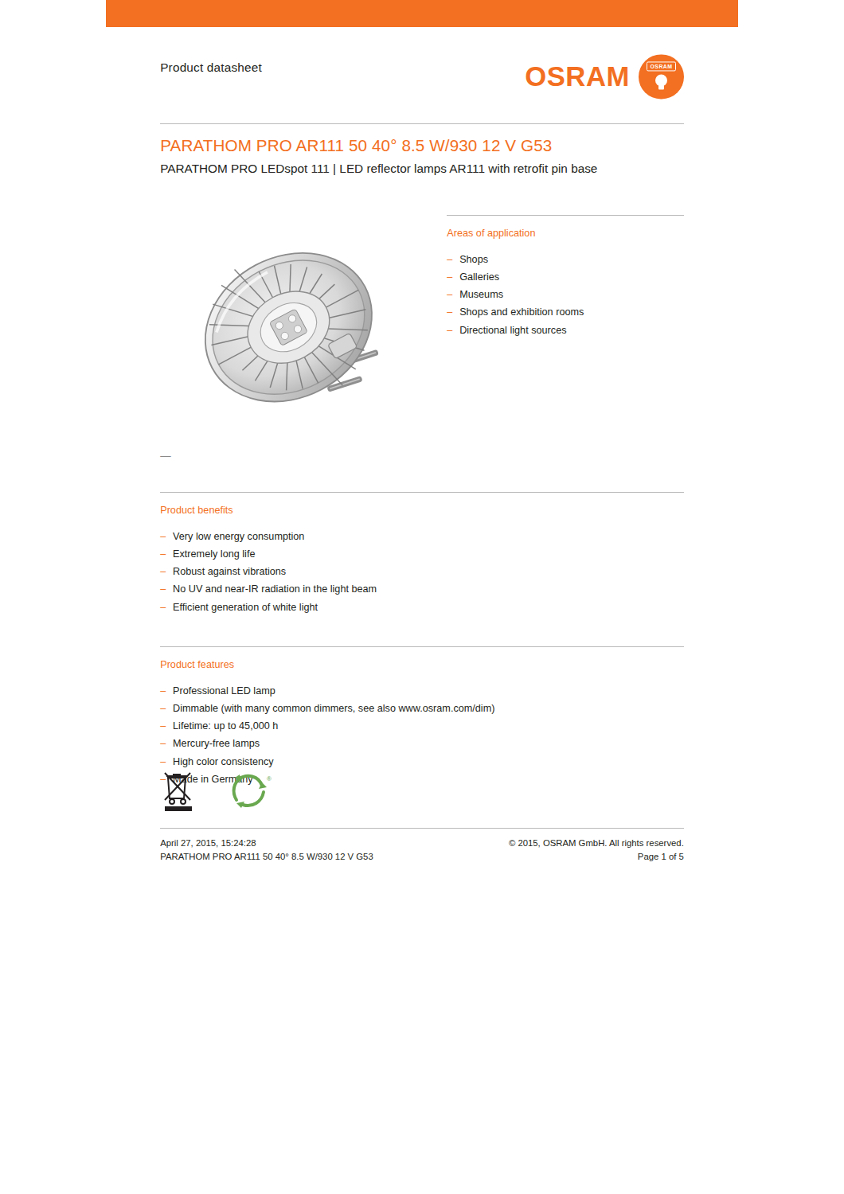Product datasheet
OSRAM
OSRAM
PARATHOM PRO AR111 50 40° 8.5 W/930 12 V G53
PARATHOM PRO LEDspot 111 | LED reflector lamps AR111 with retrofit pin base
Areas of application
Shops
Galleries
Museums
Shops and exhibition rooms
Directional light sources
—
Product benefits
Very low energy consumption
Extremely long life
Robust against vibrations
No UV and near-IR radiation in the light beam
Efficient generation of white light
Product features
Professional LED lamp
Dimmable (with many common dimmers, see also www.osram.com/dim)
Lifetime: up to 45,000 h
Mercury-free lamps
High color consistency
Made in Germany
®
April 27, 2015, 15:24:28
PARATHOM PRO AR111 50 40° 8.5 W/930 12 V G53
© 2015, OSRAM GmbH. All rights reserved.
Page 1 of 5